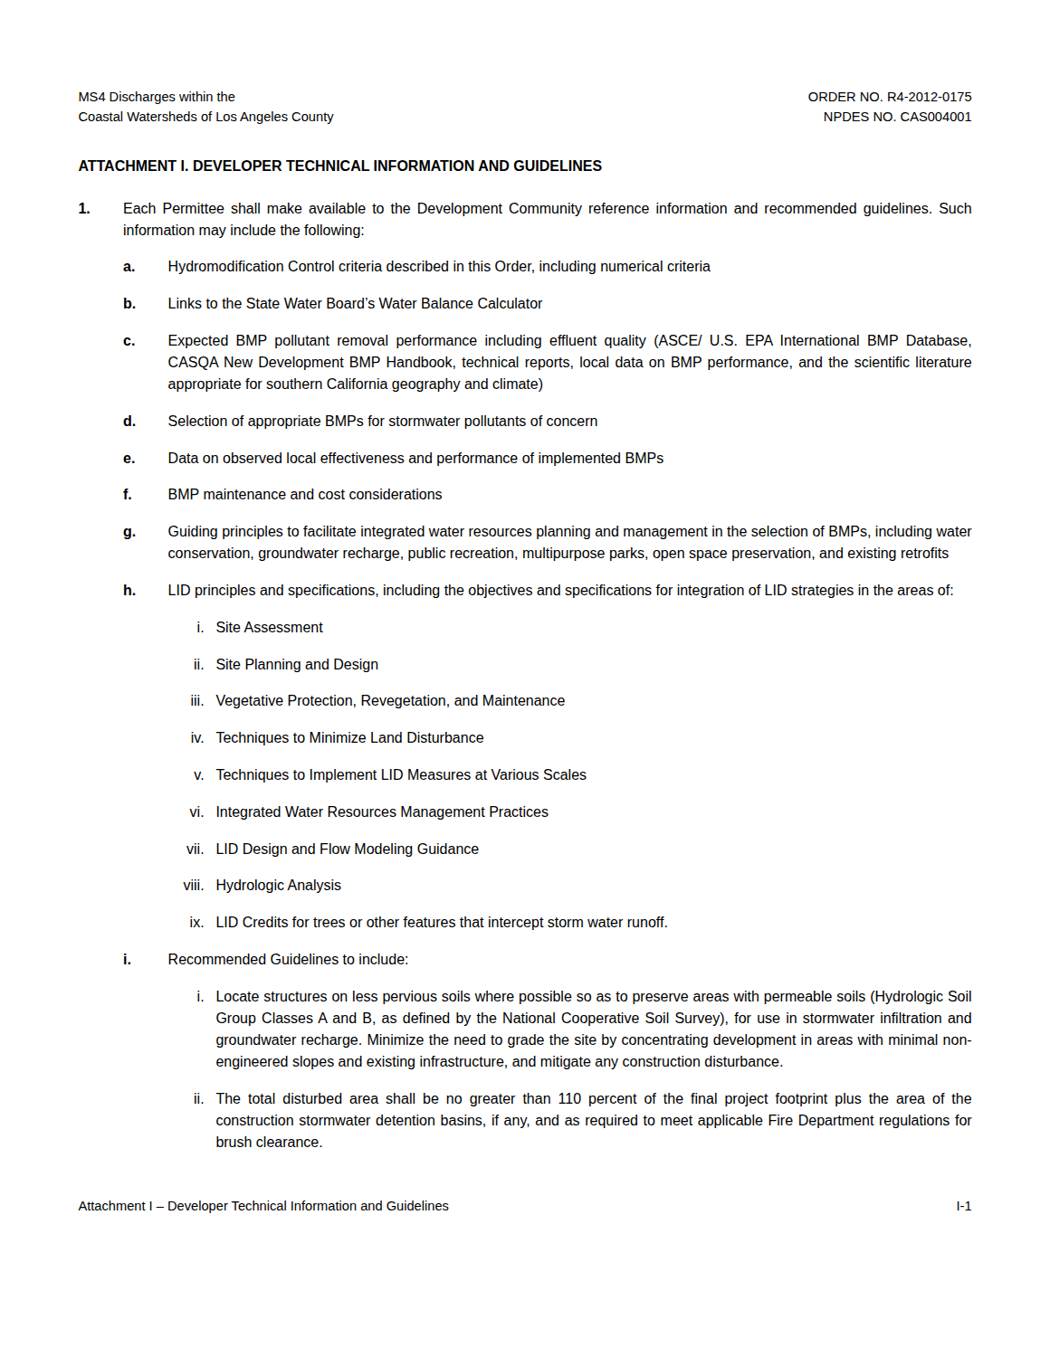MS4 Discharges within the Coastal Watersheds of Los Angeles County
ORDER NO. R4-2012-0175 NPDES NO. CAS004001
Attachment I. Developer Technical Information and Guidelines
1. Each Permittee shall make available to the Development Community reference information and recommended guidelines. Such information may include the following:
a. Hydromodification Control criteria described in this Order, including numerical criteria
b. Links to the State Water Board’s Water Balance Calculator
c. Expected BMP pollutant removal performance including effluent quality (ASCE/ U.S. EPA International BMP Database, CASQA New Development BMP Handbook, technical reports, local data on BMP performance, and the scientific literature appropriate for southern California geography and climate)
d. Selection of appropriate BMPs for stormwater pollutants of concern
e. Data on observed local effectiveness and performance of implemented BMPs
f. BMP maintenance and cost considerations
g. Guiding principles to facilitate integrated water resources planning and management in the selection of BMPs, including water conservation, groundwater recharge, public recreation, multipurpose parks, open space preservation, and existing retrofits
h. LID principles and specifications, including the objectives and specifications for integration of LID strategies in the areas of:
i. Site Assessment
ii. Site Planning and Design
iii. Vegetative Protection, Revegetation, and Maintenance
iv. Techniques to Minimize Land Disturbance
v. Techniques to Implement LID Measures at Various Scales
vi. Integrated Water Resources Management Practices
vii. LID Design and Flow Modeling Guidance
viii. Hydrologic Analysis
ix. LID Credits for trees or other features that intercept storm water runoff.
i. Recommended Guidelines to include:
i. Locate structures on less pervious soils where possible so as to preserve areas with permeable soils (Hydrologic Soil Group Classes A and B, as defined by the National Cooperative Soil Survey), for use in stormwater infiltration and groundwater recharge. Minimize the need to grade the site by concentrating development in areas with minimal non-engineered slopes and existing infrastructure, and mitigate any construction disturbance.
ii. The total disturbed area shall be no greater than 110 percent of the final project footprint plus the area of the construction stormwater detention basins, if any, and as required to meet applicable Fire Department regulations for brush clearance.
Attachment I – Developer Technical Information and Guidelines
I-1